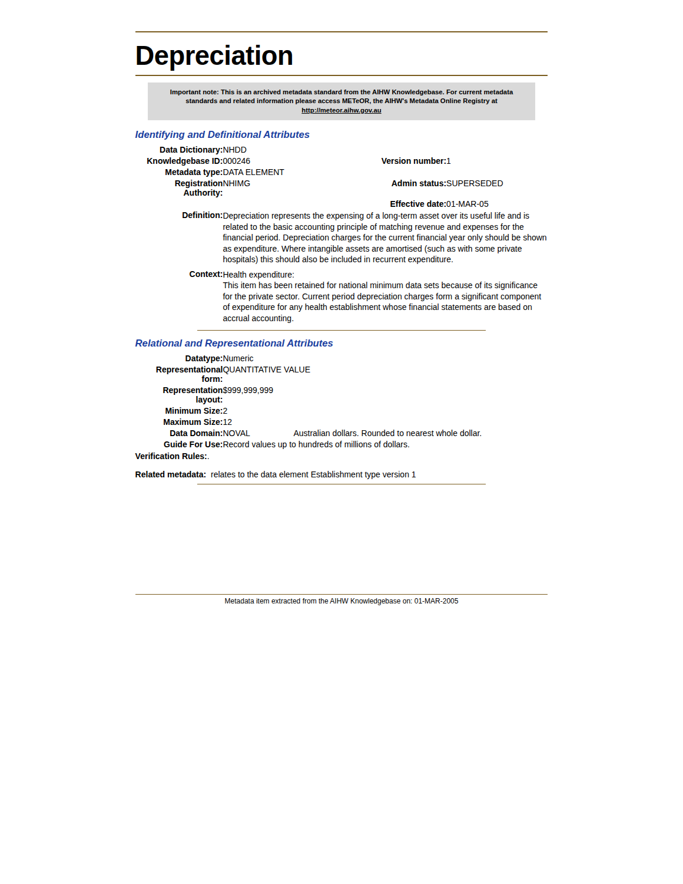Depreciation
Important note: This is an archived metadata standard from the AIHW Knowledgebase. For current metadata standards and related information please access METeOR, the AIHW's Metadata Online Registry at http://meteor.aihw.gov.au
Identifying and Definitional Attributes
| Data Dictionary: | NHDD |
| Knowledgebase ID: | 000246 | Version number: | 1 |
| Metadata type: | DATA ELEMENT |
| Registration Authority: | NHIMG | Admin status: | SUPERSEDED |
| | | Effective date: | 01-MAR-05 |
| Definition: | Depreciation represents the expensing of a long-term asset over its useful life and is related to the basic accounting principle of matching revenue and expenses for the financial period. Depreciation charges for the current financial year only should be shown as expenditure. Where intangible assets are amortised (such as with some private hospitals) this should also be included in recurrent expenditure. |
| Context: | Health expenditure: This item has been retained for national minimum data sets because of its significance for the private sector. Current period depreciation charges form a significant component of expenditure for any health establishment whose financial statements are based on accrual accounting. |
Relational and Representational Attributes
| Datatype: | Numeric |
| Representational form: | QUANTITATIVE VALUE |
| Representation layout: | $999,999,999 |
| Minimum Size: | 2 |
| Maximum Size: | 12 |
| Data Domain: | NOVAL | Australian dollars. Rounded to nearest whole dollar. |
| Guide For Use: | Record values up to hundreds of millions of dollars. |
Verification Rules:.
Related metadata: relates to the data element Establishment type version 1
Metadata item extracted from the AIHW Knowledgebase on: 01-MAR-2005